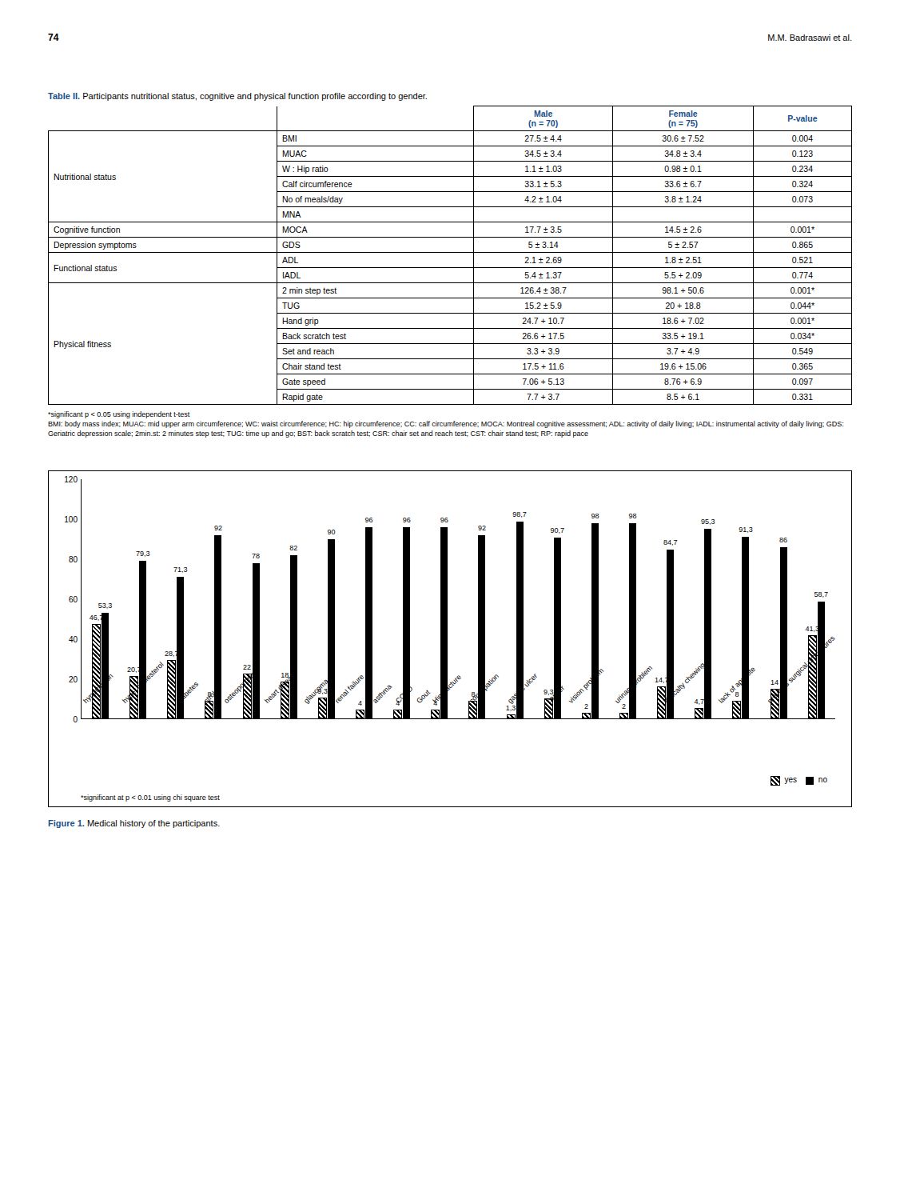74 M.M. Badrasawi et al.
Table II. Participants nutritional status, cognitive and physical function profile according to gender.
| | | Male (n = 70) | Female (n = 75) | P-value |
| --- | --- | --- | --- | --- |
| Nutritional status | BMI | 27.5 ± 4.4 | 30.6 ± 7.52 | 0.004 |
| MUAC | 34.5 ± 3.4 | 34.8 ± 3.4 | 0.123 |
| W : Hip ratio | 1.1 ± 1.03 | 0.98 ± 0.1 | 0.234 |
| Calf circumference | 33.1 ± 5.3 | 33.6 ± 6.7 | 0.324 |
| No of meals/day | 4.2 ± 1.04 | 3.8 ± 1.24 | 0.073 |
| MNA | | | |
| Cognitive function | MOCA | 17.7 ± 3.5 | 14.5 ± 2.6 | 0.001* |
| Depression symptoms | GDS | 5 ± 3.14 | 5 ± 2.57 | 0.865 |
| Functional status | ADL | 2.1 ± 2.69 | 1.8 ± 2.51 | 0.521 |
| IADL | 5.4 ± 1.37 | 5.5 + 2.09 | 0.774 |
| Physical fitness | 2 min step test | 126.4 ± 38.7 | 98.1 + 50.6 | 0.001* |
| TUG | 15.2 ± 5.9 | 20 + 18.8 | 0.044* |
| Hand grip | 24.7 + 10.7 | 18.6 + 7.02 | 0.001* |
| Back scratch test | 26.6 + 17.5 | 33.5 + 19.1 | 0.034* |
| Set and reach | 3.3 + 3.9 | 3.7 + 4.9 | 0.549 |
| Chair stand test | 17.5 + 11.6 | 19.6 + 15.06 | 0.365 |
| Gate speed | 7.06 + 5.13 | 8.76 + 6.9 | 0.097 |
| Rapid gate | 7.7 + 3.7 | 8.5 + 6.1 | 0.331 |
*significant p < 0.05 using independent t-test
BMI: body mass index; MUAC: mid upper arm circumference; WC: waist circumference; HC: hip circumference; CC: calf circumference; MOCA: Montreal cognitive assessment; ADL: activity of daily living; IADL: instrumental activity of daily living; GDS: Geriatric depression scale; 2min.st: 2 minutes step test; TUG: time up and go; BST: back scratch test; CSR: chair set and reach test; CST: chair stand test; RP: rapid pace
120
100
80
60
40
20
0
46,7
53,3
20,7
79,3
28,7
71,3
8
92
22
78
18
82
9,3
90
4
96
4
96
4
96
8
92
1,3
98,7
9,3
90,7
2
98
2
98
14,7
84,7
4,7
95,3
8
91,3
14
86
41,3
58,7
hypertinsion hyper cholesterol diabetes stroke osteoporosis heart diseas glaucoma renal failure asthma COPD Gout Hip fracture constipation gastric ulcer cancer vision problem urinary problem difficalty chewing lack of appetite previous surgical procedures
yes no
*significant at p < 0.01 using chi square test
Figure 1. Medical history of the participants.